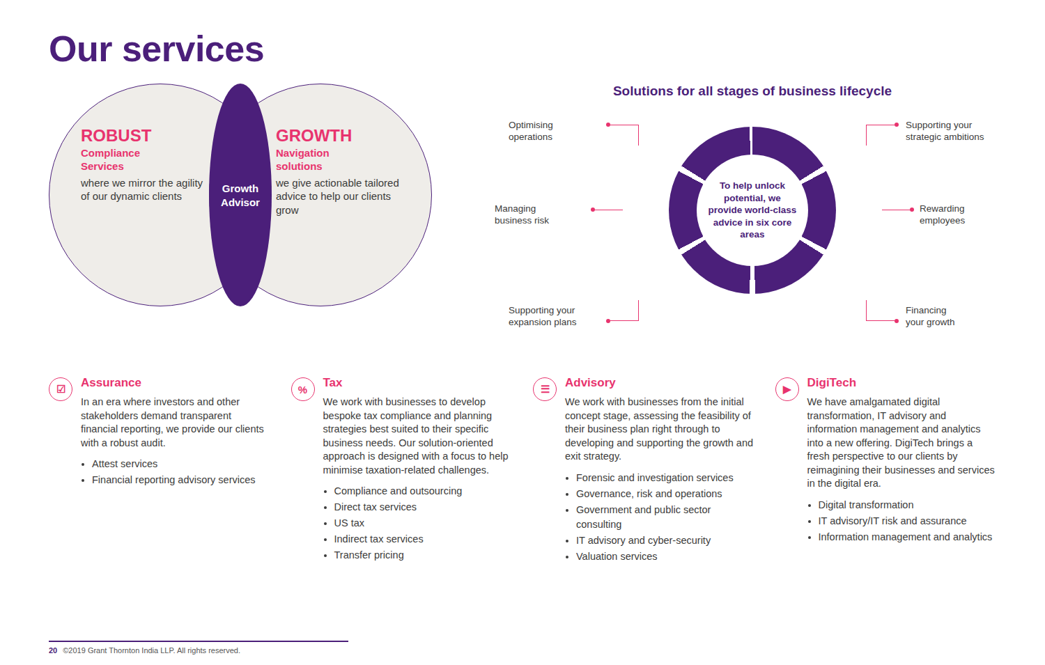Our services
ROBUST
Compliance
Services
where we mirror the agility of our dynamic clients
GROWTH
Navigation
solutions
we give actionable tailored advice to help our clients grow
Growth
Advisor
Solutions for all stages of business lifecycle
To help unlock potential, we provide world-class advice in six core areas
Optimising
operations
Supporting your
strategic ambitions
Managing
business risk
Rewarding
employees
Supporting your
expansion plans
Financing
your growth
☑
Assurance
In an era where investors and other stakeholders demand transparent financial reporting, we provide our clients with a robust audit.
Attest services
Financial reporting advisory services
%
Tax
We work with businesses to develop bespoke tax compliance and planning strategies best suited to their specific business needs. Our solution-oriented approach is designed with a focus to help minimise taxation-related challenges.
Compliance and outsourcing
Direct tax services
US tax
Indirect tax services
Transfer pricing
☰
Advisory
We work with businesses from the initial concept stage, assessing the feasibility of their business plan right through to developing and supporting the growth and exit strategy.
Forensic and investigation services
Governance, risk and operations
Government and public sector consulting
IT advisory and cyber-security
Valuation services
▶
DigiTech
We have amalgamated digital transformation, IT advisory and information management and analytics into a new offering. DigiTech brings a fresh perspective to our clients by reimagining their businesses and services in the digital era.
Digital transformation
IT advisory/IT risk and assurance
Information management and analytics
20©2019 Grant Thornton India LLP. All rights reserved.